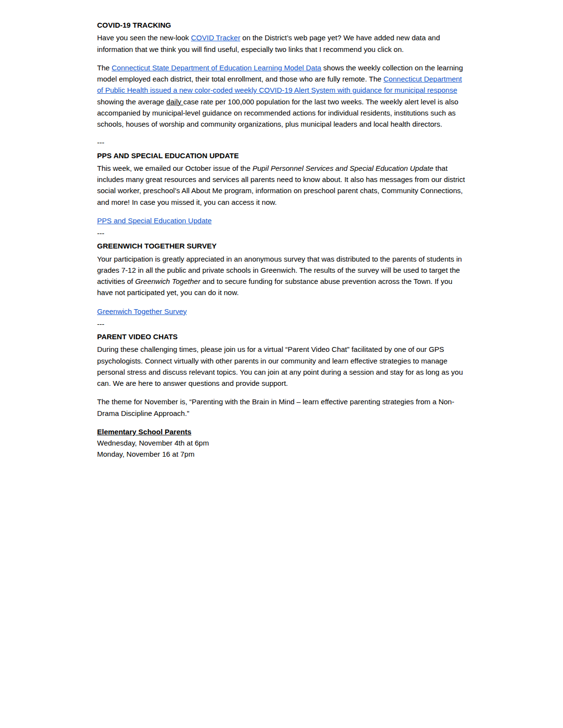COVID-19 Tracking
Have you seen the new-look COVID Tracker on the District’s web page yet? We have added new data and information that we think you will find useful, especially two links that I recommend you click on.
The Connecticut State Department of Education Learning Model Data shows the weekly collection on the learning model employed each district, their total enrollment, and those who are fully remote. The Connecticut Department of Public Health issued a new color-coded weekly COVID-19 Alert System with guidance for municipal response showing the average daily case rate per 100,000 population for the last two weeks. The weekly alert level is also accompanied by municipal-level guidance on recommended actions for individual residents, institutions such as schools, houses of worship and community organizations, plus municipal leaders and local health directors.
---
PPS and Special Education Update
This week, we emailed our October issue of the Pupil Personnel Services and Special Education Update that includes many great resources and services all parents need to know about. It also has messages from our district social worker, preschool’s All About Me program, information on preschool parent chats, Community Connections, and more! In case you missed it, you can access it now.
PPS and Special Education Update
---
Greenwich Together Survey
Your participation is greatly appreciated in an anonymous survey that was distributed to the parents of students in grades 7-12 in all the public and private schools in Greenwich. The results of the survey will be used to target the activities of Greenwich Together and to secure funding for substance abuse prevention across the Town. If you have not participated yet, you can do it now.
Greenwich Together Survey
---
Parent Video Chats
During these challenging times, please join us for a virtual “Parent Video Chat” facilitated by one of our GPS psychologists. Connect virtually with other parents in our community and learn effective strategies to manage personal stress and discuss relevant topics. You can join at any point during a session and stay for as long as you can. We are here to answer questions and provide support.
The theme for November is, “Parenting with the Brain in Mind – learn effective parenting strategies from a Non-Drama Discipline Approach.”
Elementary School Parents
Wednesday, November 4th at 6pm
Monday, November 16 at 7pm